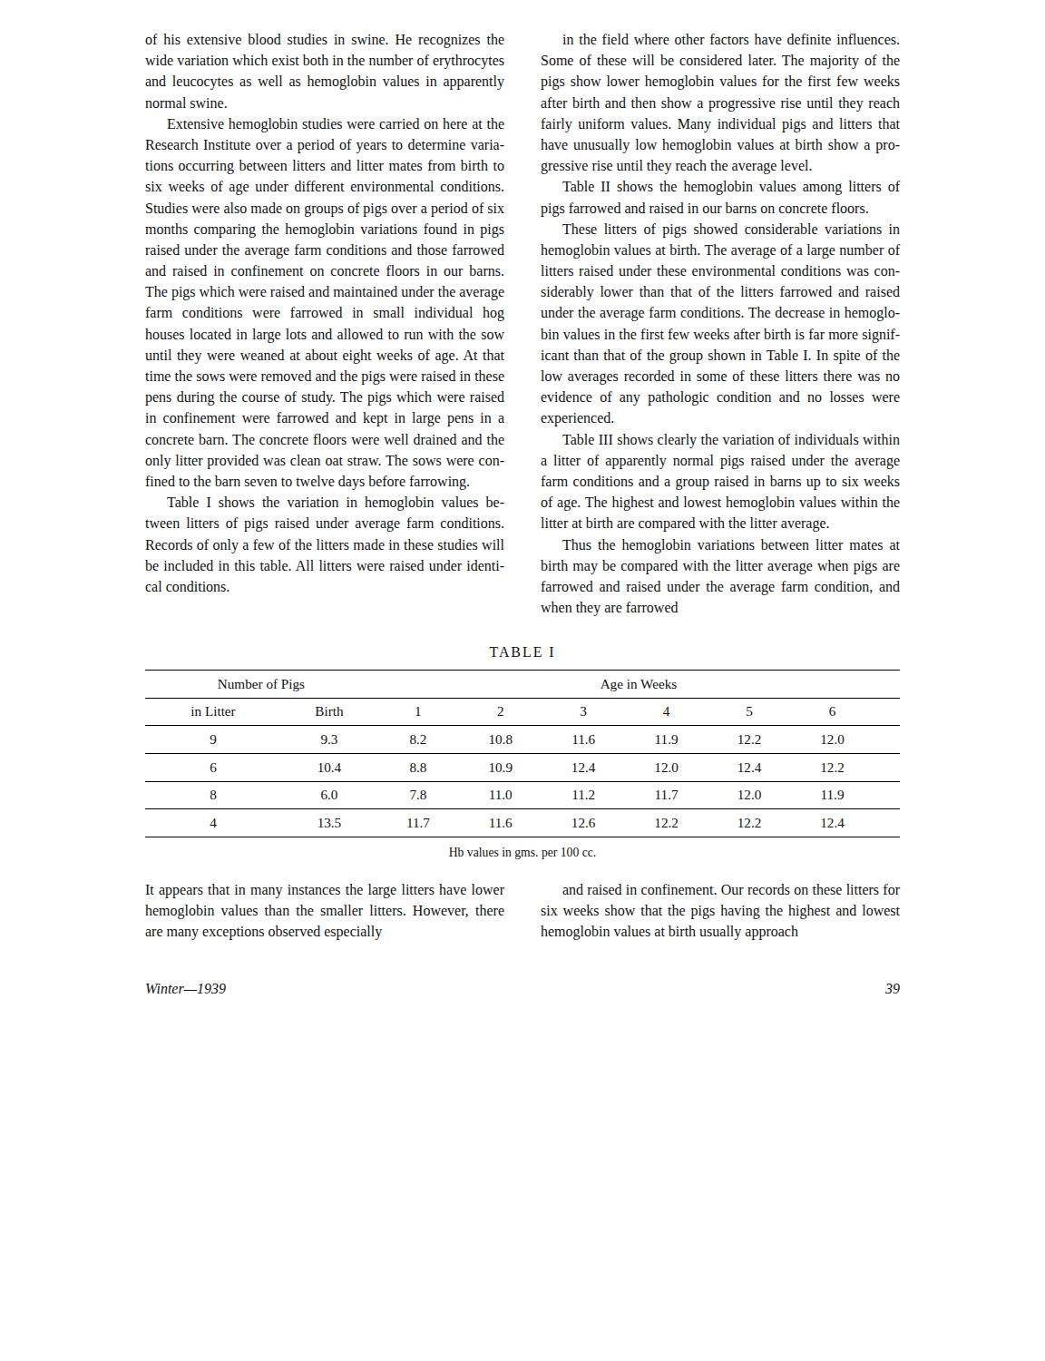of his extensive blood studies in swine. He recognizes the wide variation which exist both in the number of erythrocytes and leucocytes as well as hemoglobin values in apparently normal swine.
Extensive hemoglobin studies were carried on here at the Research Institute over a period of years to determine variations occurring between litters and litter mates from birth to six weeks of age under different environmental conditions. Studies were also made on groups of pigs over a period of six months comparing the hemoglobin variations found in pigs raised under the average farm conditions and those farrowed and raised in confinement on concrete floors in our barns. The pigs which were raised and maintained under the average farm conditions were farrowed in small individual hog houses located in large lots and allowed to run with the sow until they were weaned at about eight weeks of age. At that time the sows were removed and the pigs were raised in these pens during the course of study. The pigs which were raised in confinement were farrowed and kept in large pens in a concrete barn. The concrete floors were well drained and the only litter provided was clean oat straw. The sows were confined to the barn seven to twelve days before farrowing.
Table I shows the variation in hemoglobin values between litters of pigs raised under average farm conditions. Records of only a few of the litters made in these studies will be included in this table. All litters were raised under identical conditions.
in the field where other factors have definite influences. Some of these will be considered later. The majority of the pigs show lower hemoglobin values for the first few weeks after birth and then show a progressive rise until they reach fairly uniform values. Many individual pigs and litters that have unusually low hemoglobin values at birth show a progressive rise until they reach the average level.
Table II shows the hemoglobin values among litters of pigs farrowed and raised in our barns on concrete floors.
These litters of pigs showed considerable variations in hemoglobin values at birth. The average of a large number of litters raised under these environmental conditions was considerably lower than that of the litters farrowed and raised under the average farm conditions. The decrease in hemoglobin values in the first few weeks after birth is far more significant than that of the group shown in Table I. In spite of the low averages recorded in some of these litters there was no evidence of any pathologic condition and no losses were experienced.
Table III shows clearly the variation of individuals within a litter of apparently normal pigs raised under the average farm conditions and a group raised in barns up to six weeks of age. The highest and lowest hemoglobin values within the litter at birth are compared with the litter average.
Thus the hemoglobin variations between litter mates at birth may be compared with the litter average when pigs are farrowed and raised under the average farm condition, and when they are farrowed
TABLE I
Hb values in gms. per 100 cc.
| Number of Pigs | Age in Weeks |
| --- | --- |
| in Litter | Birth | 1 | 2 | 3 | 4 | 5 | 6 | |
| 9 | 9.3 | 8.2 | 10.8 | 11.6 | 11.9 | 12.2 | 12.0 | |
| 6 | 10.4 | 8.8 | 10.9 | 12.4 | 12.0 | 12.4 | 12.2 | |
| 8 | 6.0 | 7.8 | 11.0 | 11.2 | 11.7 | 12.0 | 11.9 | |
| 4 | 13.5 | 11.7 | 11.6 | 12.6 | 12.2 | 12.2 | 12.4 | |
It appears that in many instances the large litters have lower hemoglobin values than the smaller litters. However, there are many exceptions observed especially
and raised in confinement. Our records on these litters for six weeks show that the pigs having the highest and lowest hemoglobin values at birth usually approach
Winter—1939 39